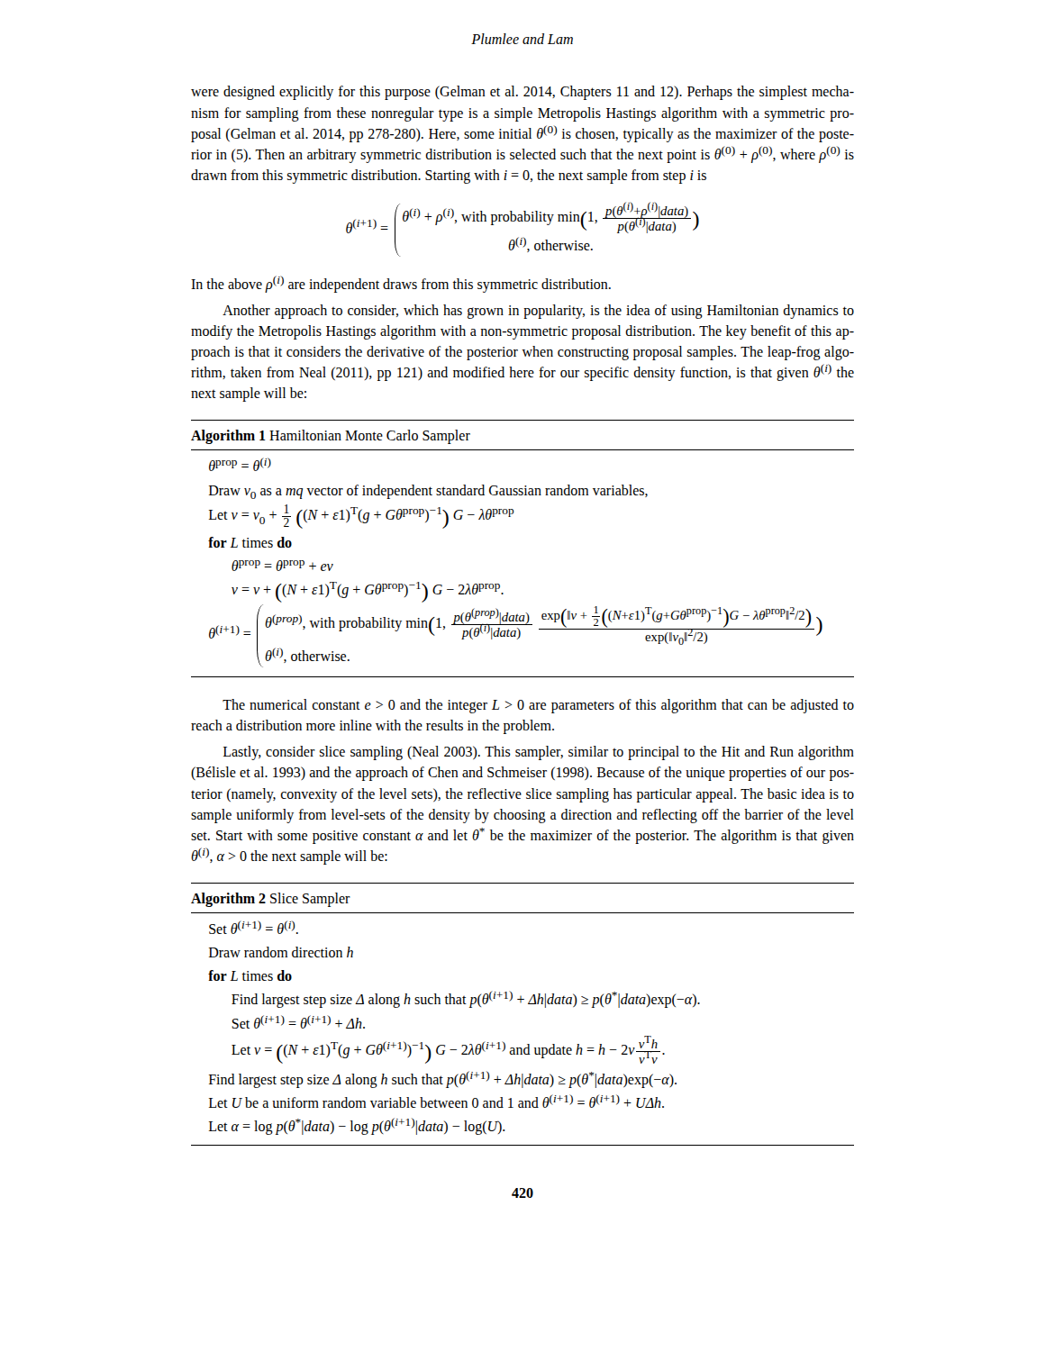Plumlee and Lam
were designed explicitly for this purpose (Gelman et al. 2014, Chapters 11 and 12). Perhaps the simplest mechanism for sampling from these nonregular type is a simple Metropolis Hastings algorithm with a symmetric proposal (Gelman et al. 2014, pp 278-280). Here, some initial θ(0) is chosen, typically as the maximizer of the posterior in (5). Then an arbitrary symmetric distribution is selected such that the next point is θ(0) + ρ(0), where ρ(0) is drawn from this symmetric distribution. Starting with i = 0, the next sample from step i is
θ(i+1) = θ(i) + ρ(i), with probability min(1, p(θ(i)+ρ(i)|data) p(θ(i)|data)) θ(i), otherwise.
In the above ρ(i) are independent draws from this symmetric distribution.
Another approach to consider, which has grown in popularity, is the idea of using Hamiltonian dynamics to modify the Metropolis Hastings algorithm with a non-symmetric proposal distribution. The key benefit of this approach is that it considers the derivative of the posterior when constructing proposal samples. The leap-frog algorithm, taken from Neal (2011), pp 121) and modified here for our specific density function, is that given θ(i) the next sample will be:
Algorithm 1 Hamiltonian Monte Carlo Sampler
θprop = θ(i)
Draw v0 as a mq vector of independent standard Gaussian random variables,
Let v = v0 + 12 ((N + ε1)T(g + Gθprop)−1) G − λθprop
for L times do
θprop = θprop + ev
v = v + ((N + ε1)T(g + Gθprop)−1) G − 2λθprop.
θ(i+1) = θ(prop), with probability min(1, p(θ(prop)|data) p(θ(i)|data) exp(‖v + 12((N+ε1)T(g+Gθprop)−1) G − λθprop‖2/2) exp(‖v0‖2/2)) θ(i), otherwise.
The numerical constant e > 0 and the integer L > 0 are parameters of this algorithm that can be adjusted to reach a distribution more inline with the results in the problem.
Lastly, consider slice sampling (Neal 2003). This sampler, similar to principal to the Hit and Run algorithm (Bélisle et al. 1993) and the approach of Chen and Schmeiser (1998). Because of the unique properties of our posterior (namely, convexity of the level sets), the reflective slice sampling has particular appeal. The basic idea is to sample uniformly from level-sets of the density by choosing a direction and reflecting off the barrier of the level set. Start with some positive constant α and let θ* be the maximizer of the posterior. The algorithm is that given θ(i), α > 0 the next sample will be:
Algorithm 2 Slice Sampler
Set θ(i+1) = θ(i).
Draw random direction h
for L times do
Find largest step size Δ along h such that p(θ(i+1) + Δh|data) ≥ p(θ*|data)exp(−α).
Set θ(i+1) = θ(i+1) + Δh.
Let v = ((N + ε1)T(g + Gθ(i+1))−1) G − 2λθ(i+1) and update h = h − 2vvTh vTv.
Find largest step size Δ along h such that p(θ(i+1) + Δh|data) ≥ p(θ*|data)exp(−α).
Let U be a uniform random variable between 0 and 1 and θ(i+1) = θ(i+1) + UΔh.
Let α = log p(θ*|data) − log p(θ(i+1)|data) − log(U).
420